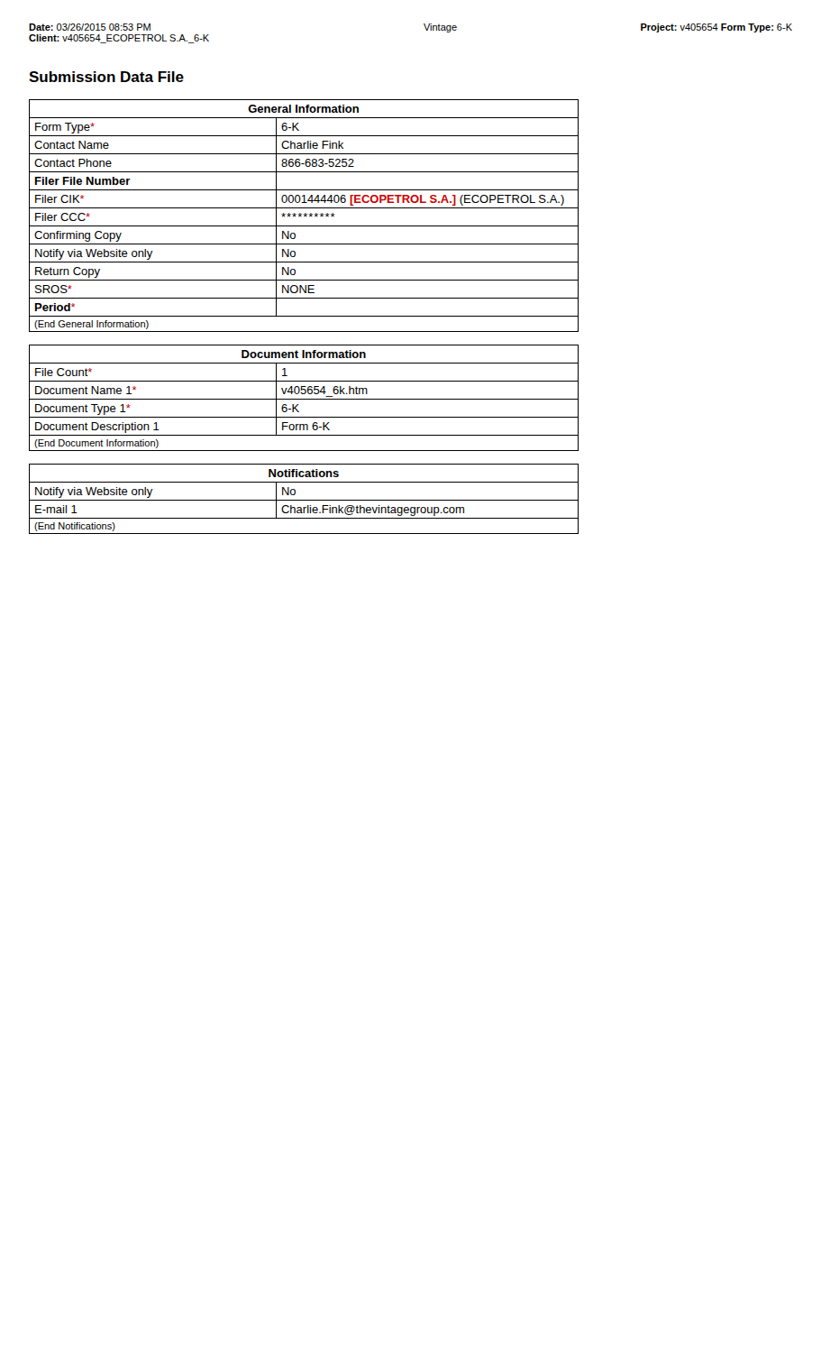| Date: 03/26/2015 08:53 PM | Vintage | Project: v405654 Form Type: 6-K |
| Client: v405654_ECOPETROL S.A._6-K | | |
Submission Data File
| General Information |
| --- |
| Form Type * | 6-K |
| Contact Name | Charlie Fink |
| Contact Phone | 866-683-5252 |
| Filer File Number | |
| Filer CIK * | 0001444406 [ECOPETROL S.A.] (ECOPETROL S.A.) |
| Filer CCC * | ********** |
| Confirming Copy | No |
| Notify via Website only | No |
| Return Copy | No |
| SROS * | NONE |
| Period * | |
| (End General Information) |
| Document Information |
| --- |
| File Count * | 1 |
| Document Name 1 * | v405654_6k.htm |
| Document Type 1 * | 6-K |
| Document Description 1 | Form 6-K |
| (End Document Information) |
| Notifications |
| --- |
| Notify via Website only | No |
| E-mail 1 | Charlie.Fink@thevintagegroup.com |
| (End Notifications) |